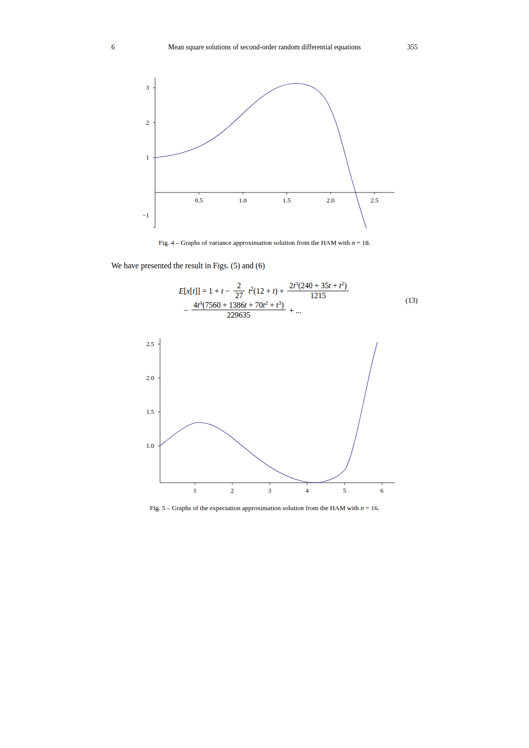6
Mean square solutions of second-order random differential equations
355
3 2 1 −1 0.5 1.0 1.5 2.0 2.5
Fig. 4 – Graphs of variance approximation solution from the HAM with n = 18.
We have presented the result in Figs. (5) and (6)
E[x[t]] = 1 + t − 227 t2(12 + t) + 2t3(240 + 35t + t2) 1215
− 4t4(7560 + 1386t + 70t2 + t3) 229635 + ...
(13)
2.5 2.0 1.5 1.0 1 2 3 4 5 6
Fig. 5 – Graphs of the expectation approximation solution from the HAM with n = 16.